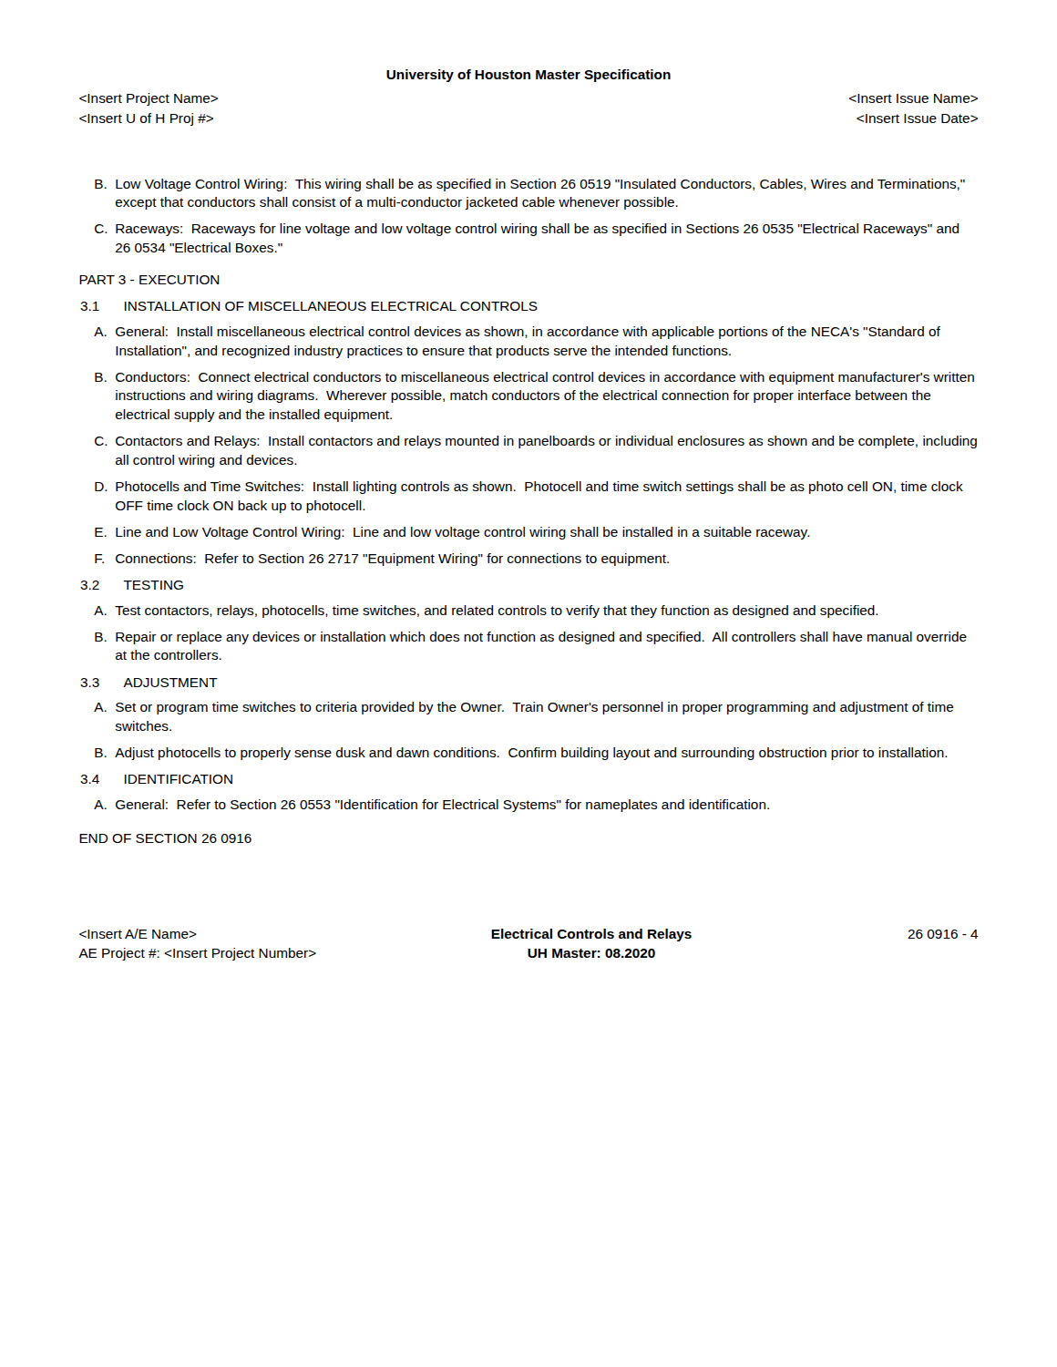University of Houston Master Specification
<Insert Project Name> <Insert Issue Name>
<Insert U of H Proj #> <Insert Issue Date>
B.
Low Voltage Control Wiring: This wiring shall be as specified in Section 26 0519 "Insulated Conductors, Cables, Wires and Terminations," except that conductors shall consist of a multi-conductor jacketed cable whenever possible.
C.
Raceways: Raceways for line voltage and low voltage control wiring shall be as specified in Sections 26 0535 "Electrical Raceways" and 26 0534 "Electrical Boxes."
PART 3 - EXECUTION
3.1
INSTALLATION OF MISCELLANEOUS ELECTRICAL CONTROLS
A.
General: Install miscellaneous electrical control devices as shown, in accordance with applicable portions of the NECA's "Standard of Installation", and recognized industry practices to ensure that products serve the intended functions.
B.
Conductors: Connect electrical conductors to miscellaneous electrical control devices in accordance with equipment manufacturer's written instructions and wiring diagrams. Wherever possible, match conductors of the electrical connection for proper interface between the electrical supply and the installed equipment.
C.
Contactors and Relays: Install contactors and relays mounted in panelboards or individual enclosures as shown and be complete, including all control wiring and devices.
D.
Photocells and Time Switches: Install lighting controls as shown. Photocell and time switch settings shall be as photo cell ON, time clock OFF time clock ON back up to photocell.
E.
Line and Low Voltage Control Wiring: Line and low voltage control wiring shall be installed in a suitable raceway.
F.
Connections: Refer to Section 26 2717 "Equipment Wiring" for connections to equipment.
3.2
TESTING
A.
Test contactors, relays, photocells, time switches, and related controls to verify that they function as designed and specified.
B.
Repair or replace any devices or installation which does not function as designed and specified. All controllers shall have manual override at the controllers.
3.3
ADJUSTMENT
A.
Set or program time switches to criteria provided by the Owner. Train Owner's personnel in proper programming and adjustment of time switches.
B.
Adjust photocells to properly sense dusk and dawn conditions. Confirm building layout and surrounding obstruction prior to installation.
3.4
IDENTIFICATION
A.
General: Refer to Section 26 0553 "Identification for Electrical Systems" for nameplates and identification.
END OF SECTION 26 0916
<Insert A/E Name>
AE Project #: <Insert Project Number>
Electrical Controls and Relays
UH Master: 08.2020
26 0916 - 4